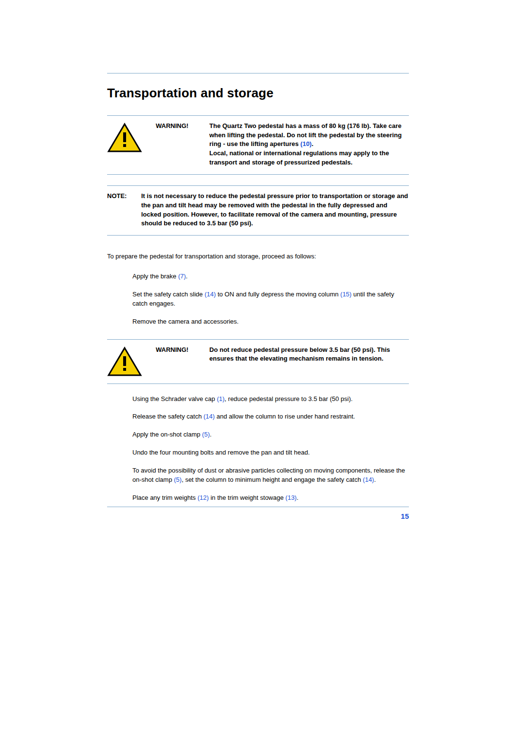Transportation and storage
WARNING!
The Quartz Two pedestal has a mass of 80 kg (176 lb). Take care when lifting the pedestal. Do not lift the pedestal by the steering ring - use the lifting apertures (10).
Local, national or international regulations may apply to the transport and storage of pressurized pedestals.
NOTE:
It is not necessary to reduce the pedestal pressure prior to transportation or storage and the pan and tilt head may be removed with the pedestal in the fully depressed and locked position. However, to facilitate removal of the camera and mounting, pressure should be reduced to 3.5 bar (50 psi).
To prepare the pedestal for transportation and storage, proceed as follows:
Apply the brake (7).
Set the safety catch slide (14) to ON and fully depress the moving column (15) until the safety catch engages.
Remove the camera and accessories.
WARNING!
Do not reduce pedestal pressure below 3.5 bar (50 psi). This ensures that the elevating mechanism remains in tension.
Using the Schrader valve cap (1), reduce pedestal pressure to 3.5 bar (50 psi).
Release the safety catch (14) and allow the column to rise under hand restraint.
Apply the on-shot clamp (5).
Undo the four mounting bolts and remove the pan and tilt head.
To avoid the possibility of dust or abrasive particles collecting on moving components, release the on-shot clamp (5), set the column to minimum height and engage the safety catch (14).
Place any trim weights (12) in the trim weight stowage (13).
15